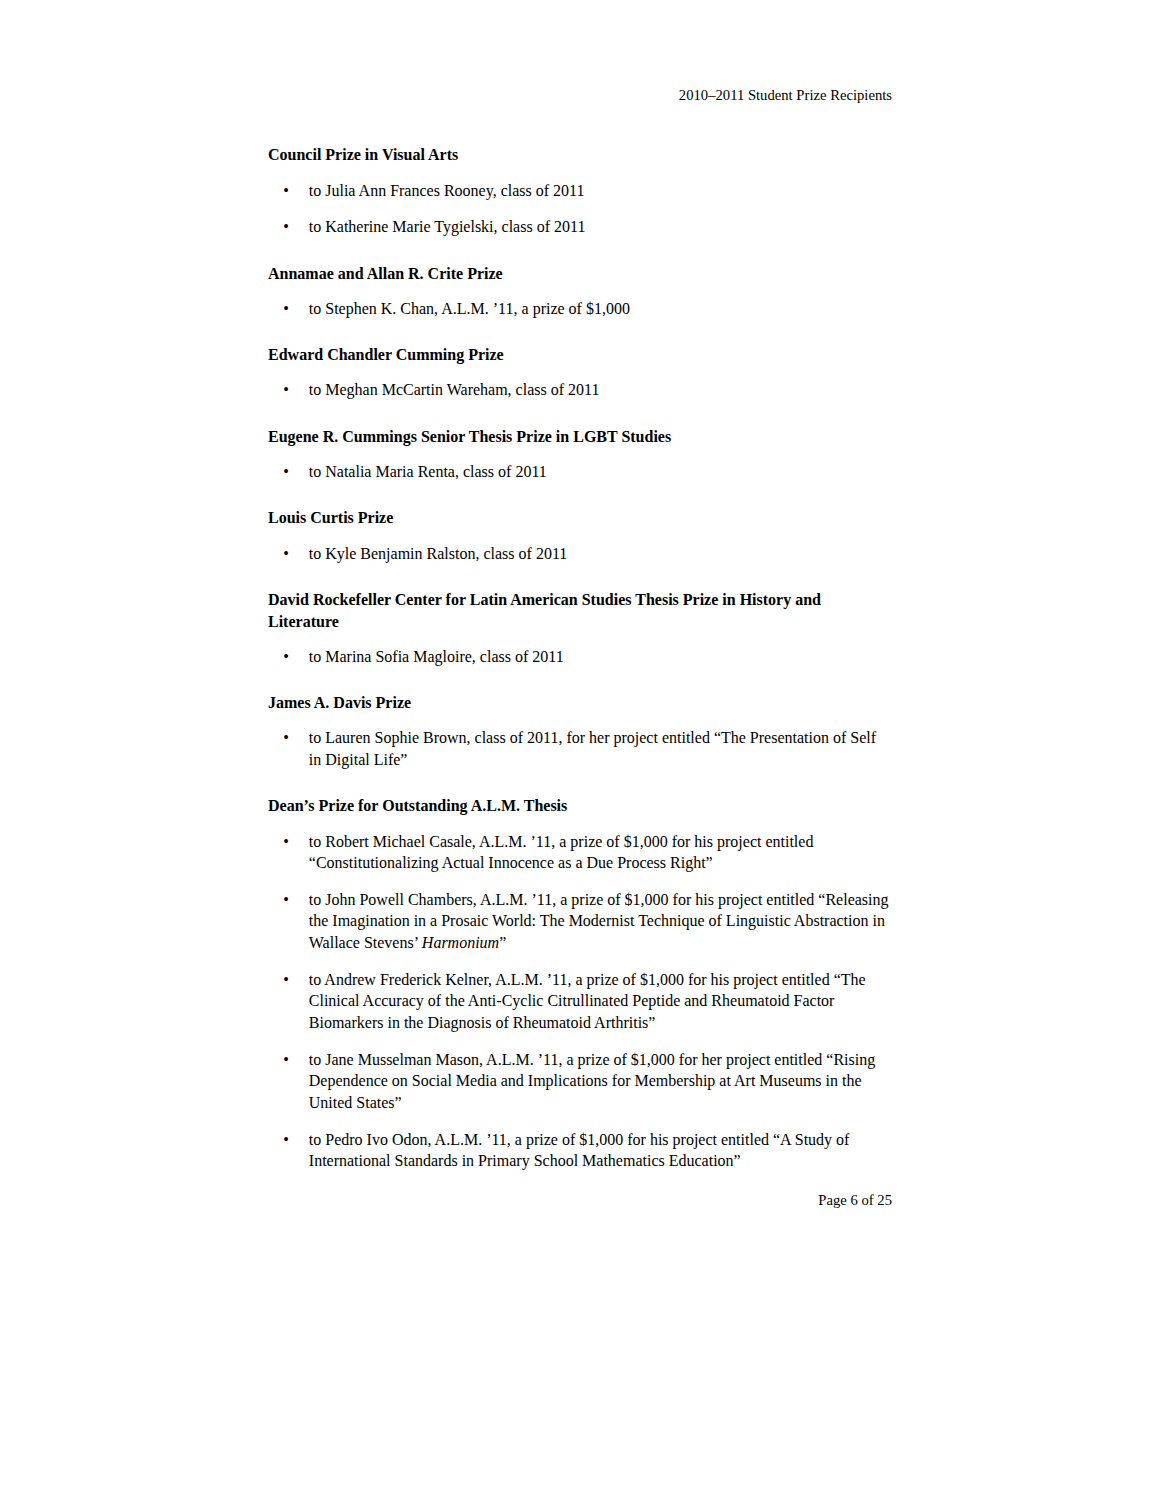2010–2011 Student Prize Recipients
Council Prize in Visual Arts
to Julia Ann Frances Rooney, class of 2011
to Katherine Marie Tygielski, class of 2011
Annamae and Allan R. Crite Prize
to Stephen K. Chan, A.L.M. ’11, a prize of $1,000
Edward Chandler Cumming Prize
to Meghan McCartin Wareham, class of 2011
Eugene R. Cummings Senior Thesis Prize in LGBT Studies
to Natalia Maria Renta, class of 2011
Louis Curtis Prize
to Kyle Benjamin Ralston, class of 2011
David Rockefeller Center for Latin American Studies Thesis Prize in History and Literature
to Marina Sofia Magloire, class of 2011
James A. Davis Prize
to Lauren Sophie Brown, class of 2011, for her project entitled “The Presentation of Self in Digital Life”
Dean’s Prize for Outstanding A.L.M. Thesis
to Robert Michael Casale, A.L.M. ’11, a prize of $1,000 for his project entitled “Constitutionalizing Actual Innocence as a Due Process Right”
to John Powell Chambers, A.L.M. ’11, a prize of $1,000 for his project entitled “Releasing the Imagination in a Prosaic World: The Modernist Technique of Linguistic Abstraction in Wallace Stevens’ Harmonium”
to Andrew Frederick Kelner, A.L.M. ’11, a prize of $1,000 for his project entitled “The Clinical Accuracy of the Anti-Cyclic Citrullinated Peptide and Rheumatoid Factor Biomarkers in the Diagnosis of Rheumatoid Arthritis”
to Jane Musselman Mason, A.L.M. ’11, a prize of $1,000 for her project entitled “Rising Dependence on Social Media and Implications for Membership at Art Museums in the United States”
to Pedro Ivo Odon, A.L.M. ’11, a prize of $1,000 for his project entitled “A Study of International Standards in Primary School Mathematics Education”
Page 6 of 25